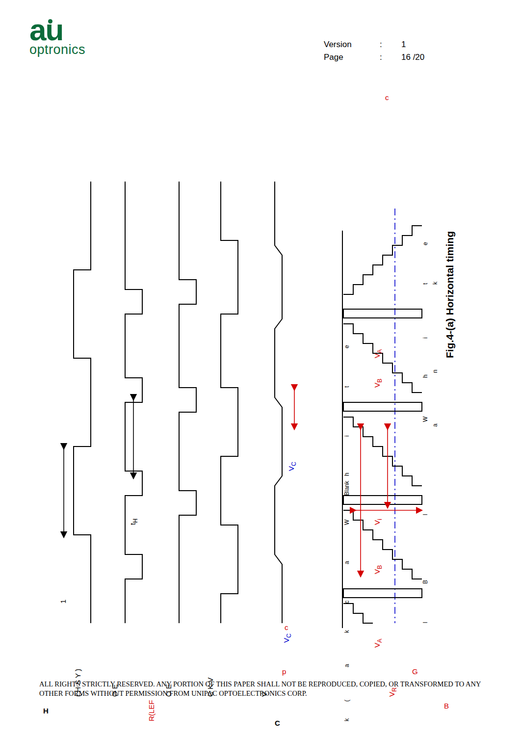au
optronics
| Version | : | 1 |
| Page | : | 16 /20 |
Fig.4-(a) Horizontal timing
( H S Y )
O E
O E
C K V
V
R(LEF
VR
VA
VB
Vi
VA
VB
VC
VC
tH
1
Blank
W
a
c
k
a
(
k
h
i
t
e
e
t
i
h
W
l
B
l
k
n
a
c
c
p
G
B
H
C
ALL RIGHTS STRICTLY RESERVED. ANY PORTION OF THIS PAPER SHALL NOT BE REPRODUCED, COPIED, OR TRANSFORMED TO ANY OTHER FORMS WITHOUT PERMISSION FROM UNIPAC OPTOELECTRONICS CORP.